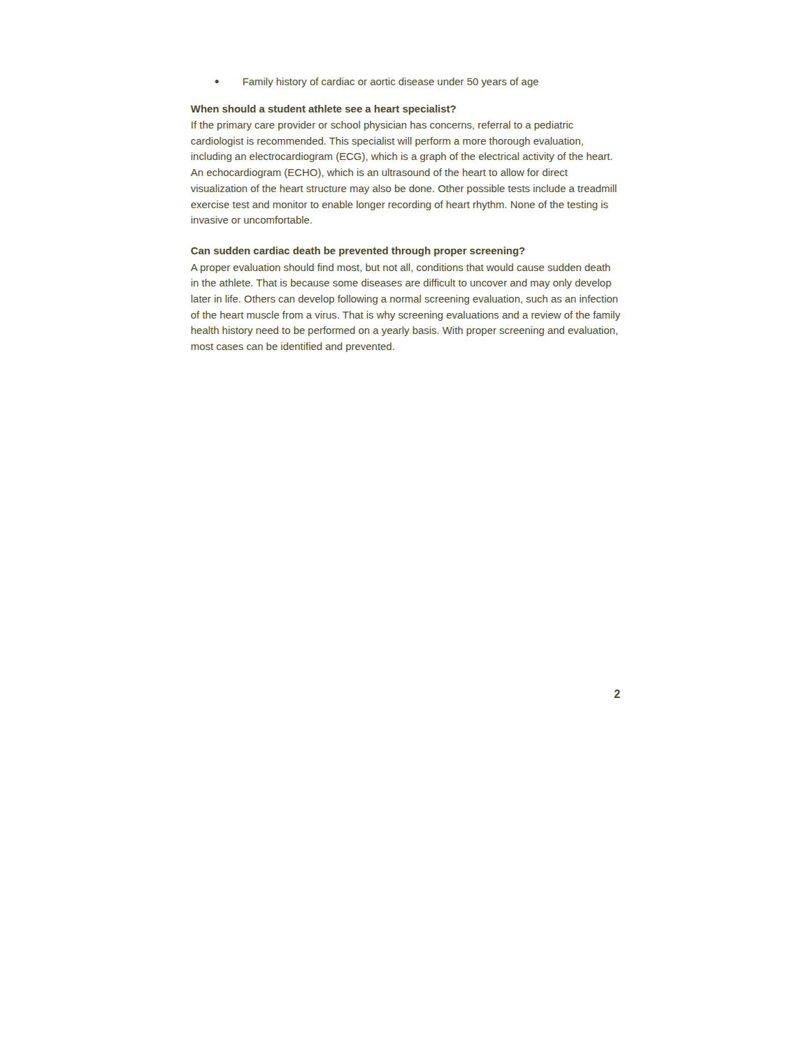Family history of cardiac or aortic disease under 50 years of age
When should a student athlete see a heart specialist?
If the primary care provider or school physician has concerns, referral to a pediatric cardiologist is recommended. This specialist will perform a more thorough evaluation, including an electrocardiogram (ECG), which is a graph of the electrical activity of the heart. An echocardiogram (ECHO), which is an ultrasound of the heart to allow for direct visualization of the heart structure may also be done. Other possible tests include a treadmill exercise test and monitor to enable longer recording of heart rhythm. None of the testing is invasive or uncomfortable.
Can sudden cardiac death be prevented through proper screening?
A proper evaluation should find most, but not all, conditions that would cause sudden death in the athlete. That is because some diseases are difficult to uncover and may only develop later in life. Others can develop following a normal screening evaluation, such as an infection of the heart muscle from a virus. That is why screening evaluations and a review of the family health history need to be performed on a yearly basis. With proper screening and evaluation, most cases can be identified and prevented.
2